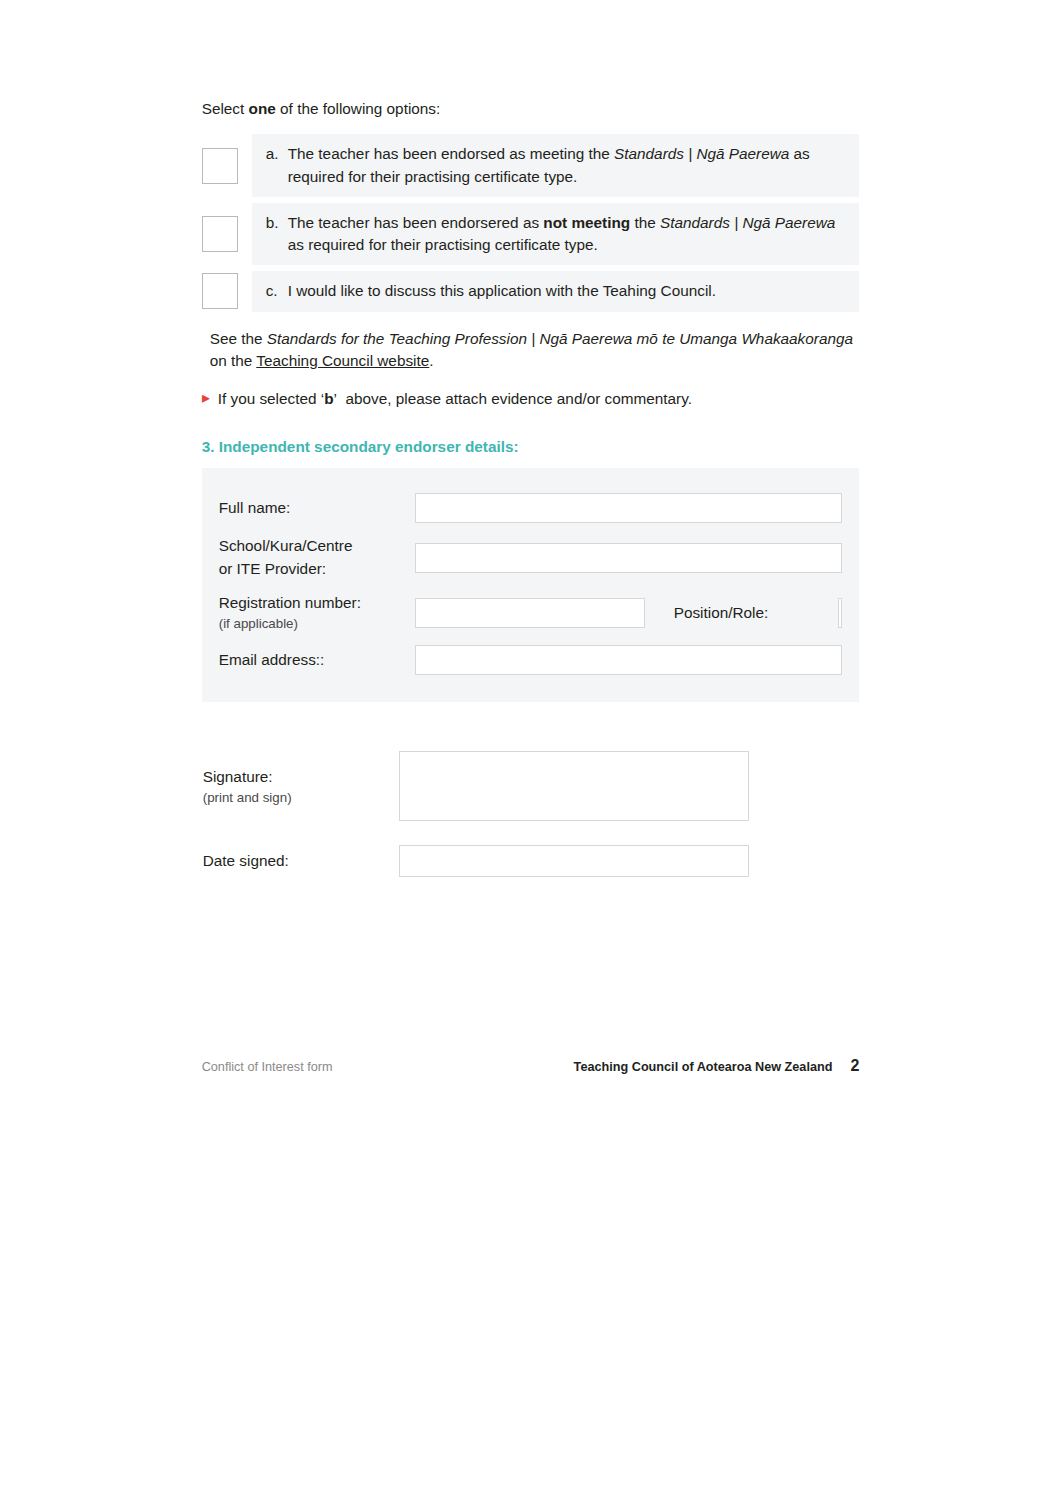Select one of the following options:
a. The teacher has been endorsed as meeting the Standards | Ngā Paerewa as required for their practising certificate type.
b. The teacher has been endorsered as not meeting the Standards | Ngā Paerewa as required for their practising certificate type.
c. I would like to discuss this application with the Teahing Council.
See the Standards for the Teaching Profession | Ngā Paerewa mō te Umanga Whakaakoranga on the Teaching Council website.
▸ If you selected ‘b’ above, please attach evidence and/or commentary.
3. Independent secondary endorser details:
| Full name: | |
| School/Kura/Centre or ITE Provider: | |
| Registration number: (if applicable) | | Position/Role: | |
| Email address:: | |
| Signature: (print and sign) | |
| Date signed: | |
Conflict of Interest form
Teaching Council of Aotearoa New Zealand
2